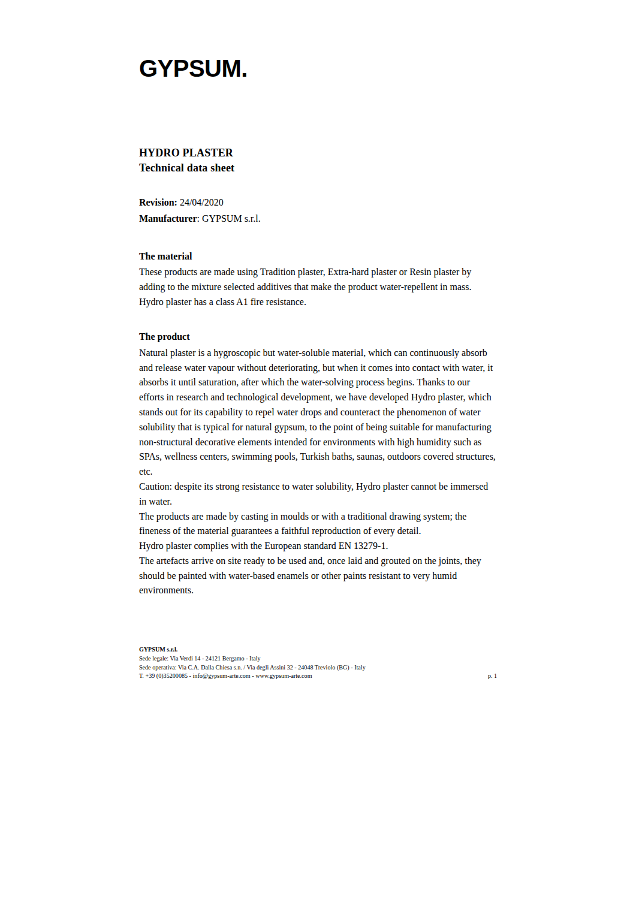GYPSUM.
HYDRO PLASTERTechnical data sheet
Revision: 24/04/2020
Manufacturer: GYPSUM s.r.l.
The material
These products are made using Tradition plaster, Extra-hard plaster or Resin plaster by adding to the mixture selected additives that make the product water-repellent in mass. Hydro plaster has a class A1 fire resistance.
The product
Natural plaster is a hygroscopic but water-soluble material, which can continuously absorb and release water vapour without deteriorating, but when it comes into contact with water, it absorbs it until saturation, after which the water-solving process begins. Thanks to our efforts in research and technological development, we have developed Hydro plaster, which stands out for its capability to repel water drops and counteract the phenomenon of water solubility that is typical for natural gypsum, to the point of being suitable for manufacturing non-structural decorative elements intended for environments with high humidity such as SPAs, wellness centers, swimming pools, Turkish baths, saunas, outdoors covered structures, etc.
Caution: despite its strong resistance to water solubility, Hydro plaster cannot be immersed in water.
The products are made by casting in moulds or with a traditional drawing system; the fineness of the material guarantees a faithful reproduction of every detail.
Hydro plaster complies with the European standard EN 13279-1.
The artefacts arrive on site ready to be used and, once laid and grouted on the joints, they should be painted with water-based enamels or other paints resistant to very humid environments.
GYPSUM s.r.l.
Sede legale: Via Verdi 14 - 24121 Bergamo - Italy
Sede operativa: Via C.A. Dalla Chiesa s.n. / Via degli Assini 32 - 24048 Treviolo (BG) - Italy
T. +39 (0)35200085 - info@gypsum-arte.com - www.gypsum-arte.com p. 1